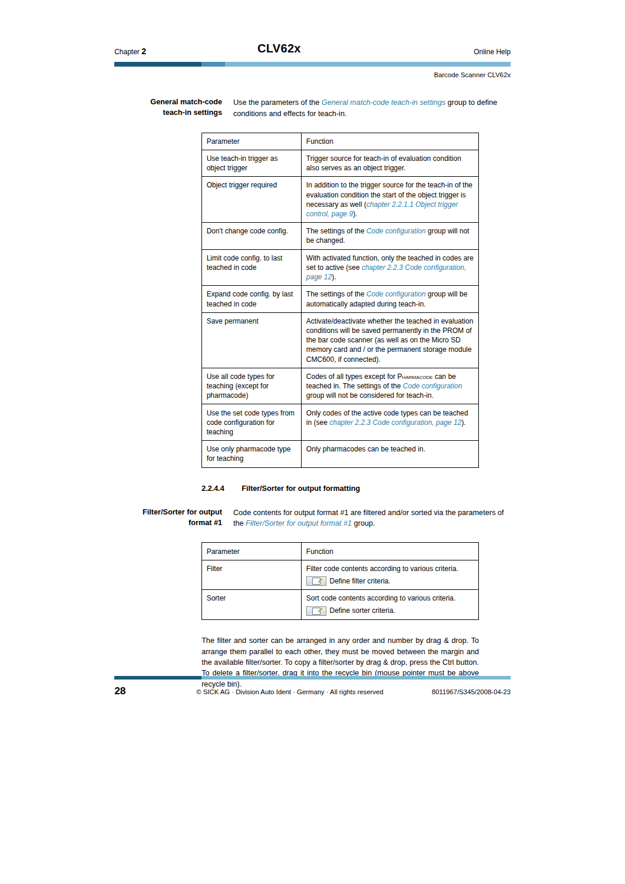Chapter 2
CLV62x
Online Help
Barcode Scanner CLV62x
General match-code
teach-in settings
Use the parameters of the General match-code teach-in settings group to define conditions and effects for teach-in.
| Parameter | Function |
| --- | --- |
| Use teach-in trigger as object trigger | Trigger source for teach-in of evaluation condition also serves as an object trigger. |
| Object trigger required | In addition to the trigger source for the teach-in of the evaluation condition the start of the object trigger is necessary as well ( chapter 2.2.1.1 Object trigger control, page 9 ). |
| Don't change code config. | The settings of the Code configuration group will not be changed. |
| Limit code config. to last teached in code | With activated function, only the teached in codes are set to active (see chapter 2.2.3 Code configuration, page 12 ). |
| Expand code config. by last teached in code | The settings of the Code configuration group will be automatically adapted during teach-in. |
| Save permanent | Activate/deactivate whether the teached in evaluation conditions will be saved permanently in the PROM of the bar code scanner (as well as on the Micro SD memory card and / or the permanent storage module CMC600, if connected). |
| Use all code types for teaching (except for pharmacode) | Codes of all types except for Pharmacode can be teached in. The settings of the Code configuration group will not be considered for teach-in. |
| Use the set code types from code configuration for teaching | Only codes of the active code types can be teached in (see chapter 2.2.3 Code configuration, page 12 ). |
| Use only pharmacode type for teaching | Only pharmacodes can be teached in. |
2.2.4.4 Filter/Sorter for output formatting
Filter/Sorter for output
format #1
Code contents for output format #1 are filtered and/or sorted via the parameters of the Filter/Sorter for output format #1 group.
| Parameter | Function |
| --- | --- |
| Filter | Filter code contents according to various criteria. Define filter criteria. |
| Sorter | Sort code contents according to various criteria. Define sorter criteria. |
The filter and sorter can be arranged in any order and number by drag & drop. To arrange them parallel to each other, they must be moved between the margin and the available filter/sorter. To copy a filter/sorter by drag & drop, press the Ctrl button. To delete a filter/sorter, drag it into the recycle bin (mouse pointer must be above recycle bin).
28 © SICK AG · Division Auto Ident · Germany · All rights reserved 8011967/S345/2008-04-23